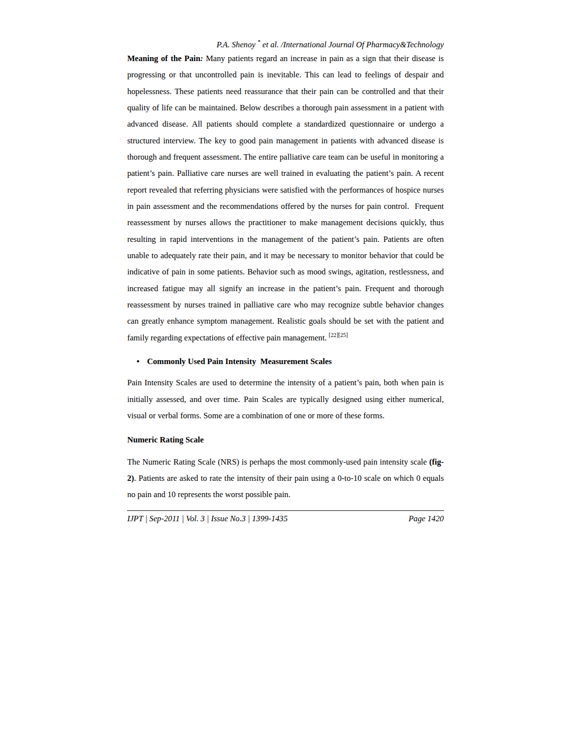P.A. Shenoy * et al. /International Journal Of Pharmacy&Technology
Meaning of the Pain: Many patients regard an increase in pain as a sign that their disease is progressing or that uncontrolled pain is inevitable. This can lead to feelings of despair and hopelessness. These patients need reassurance that their pain can be controlled and that their quality of life can be maintained. Below describes a thorough pain assessment in a patient with advanced disease. All patients should complete a standardized questionnaire or undergo a structured interview. The key to good pain management in patients with advanced disease is thorough and frequent assessment. The entire palliative care team can be useful in monitoring a patient’s pain. Palliative care nurses are well trained in evaluating the patient’s pain. A recent report revealed that referring physicians were satisfied with the performances of hospice nurses in pain assessment and the recommendations offered by the nurses for pain control. Frequent reassessment by nurses allows the practitioner to make management decisions quickly, thus resulting in rapid interventions in the management of the patient’s pain. Patients are often unable to adequately rate their pain, and it may be necessary to monitor behavior that could be indicative of pain in some patients. Behavior such as mood swings, agitation, restlessness, and increased fatigue may all signify an increase in the patient’s pain. Frequent and thorough reassessment by nurses trained in palliative care who may recognize subtle behavior changes can greatly enhance symptom management. Realistic goals should be set with the patient and family regarding expectations of effective pain management. [22][25]
Commonly Used Pain Intensity Measurement Scales
Pain Intensity Scales are used to determine the intensity of a patient’s pain, both when pain is initially assessed, and over time. Pain Scales are typically designed using either numerical, visual or verbal forms. Some are a combination of one or more of these forms.
Numeric Rating Scale
The Numeric Rating Scale (NRS) is perhaps the most commonly-used pain intensity scale (fig-2). Patients are asked to rate the intensity of their pain using a 0-to-10 scale on which 0 equals no pain and 10 represents the worst possible pain.
IJPT | Sep-2011 | Vol. 3 | Issue No.3 | 1399-1435
Page 1420